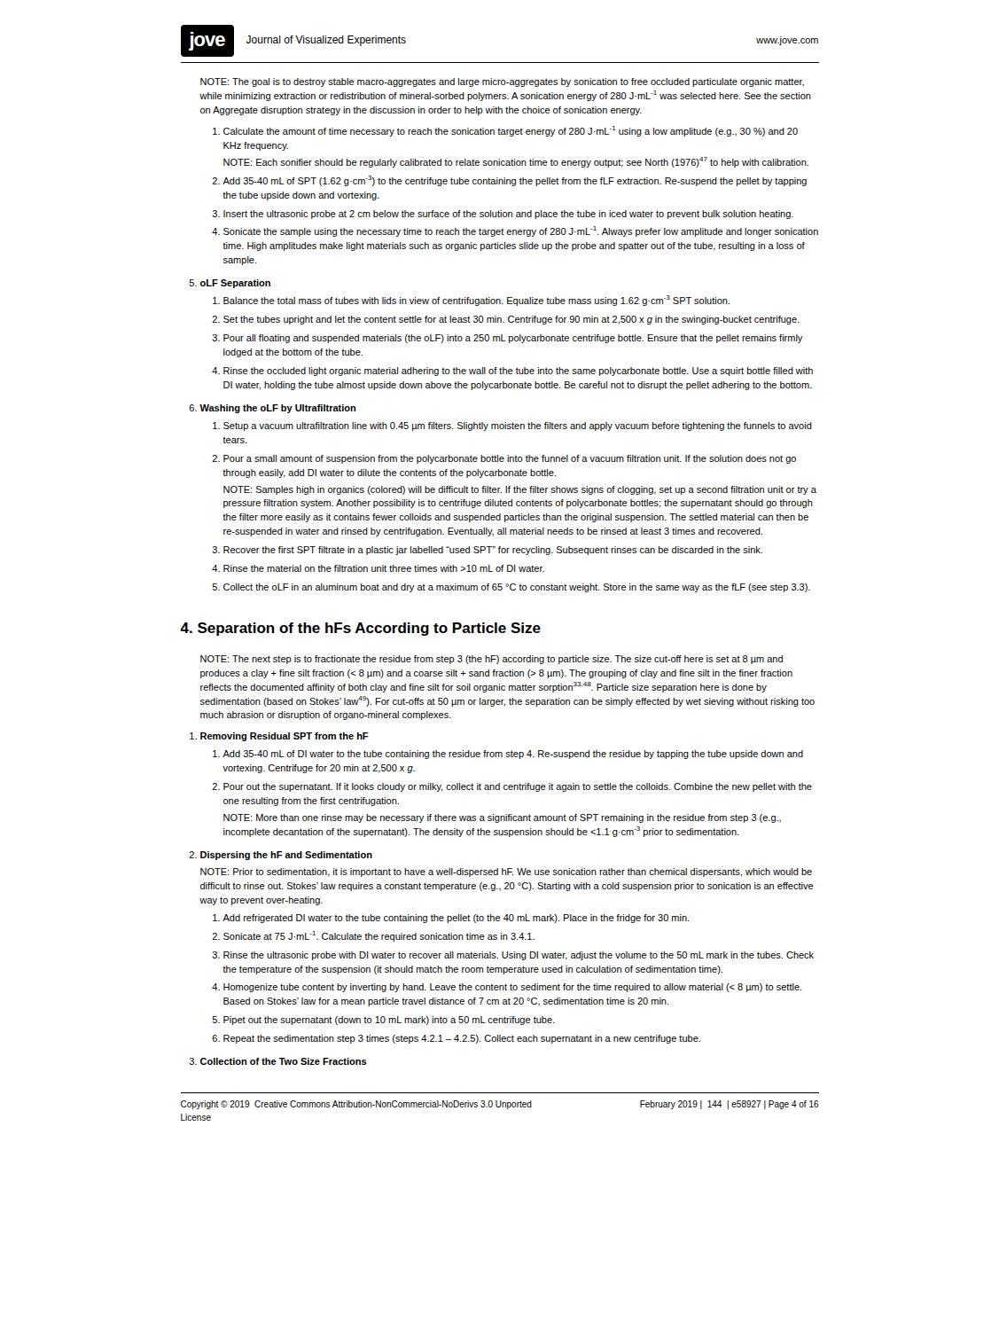jove
Journal of Visualized Experiments
www.jove.com
NOTE: The goal is to destroy stable macro-aggregates and large micro-aggregates by sonication to free occluded particulate organic matter, while minimizing extraction or redistribution of mineral-sorbed polymers. A sonication energy of 280 J·mL-1 was selected here. See the section on Aggregate disruption strategy in the discussion in order to help with the choice of sonication energy.
Calculate the amount of time necessary to reach the sonication target energy of 280 J·mL-1 using a low amplitude (e.g., 30 %) and 20 KHz frequency.
NOTE: Each sonifier should be regularly calibrated to relate sonication time to energy output; see North (1976)47 to help with calibration.
Add 35-40 mL of SPT (1.62 g·cm-3) to the centrifuge tube containing the pellet from the fLF extraction. Re-suspend the pellet by tapping the tube upside down and vortexing.
Insert the ultrasonic probe at 2 cm below the surface of the solution and place the tube in iced water to prevent bulk solution heating.
Sonicate the sample using the necessary time to reach the target energy of 280 J·mL-1. Always prefer low amplitude and longer sonication time. High amplitudes make light materials such as organic particles slide up the probe and spatter out of the tube, resulting in a loss of sample.
oLF Separation
Balance the total mass of tubes with lids in view of centrifugation. Equalize tube mass using 1.62 g·cm-3 SPT solution.
Set the tubes upright and let the content settle for at least 30 min. Centrifuge for 90 min at 2,500 x g in the swinging-bucket centrifuge.
Pour all floating and suspended materials (the oLF) into a 250 mL polycarbonate centrifuge bottle. Ensure that the pellet remains firmly lodged at the bottom of the tube.
Rinse the occluded light organic material adhering to the wall of the tube into the same polycarbonate bottle. Use a squirt bottle filled with DI water, holding the tube almost upside down above the polycarbonate bottle. Be careful not to disrupt the pellet adhering to the bottom.
Washing the oLF by Ultrafiltration
Setup a vacuum ultrafiltration line with 0.45 µm filters. Slightly moisten the filters and apply vacuum before tightening the funnels to avoid tears.
Pour a small amount of suspension from the polycarbonate bottle into the funnel of a vacuum filtration unit. If the solution does not go through easily, add DI water to dilute the contents of the polycarbonate bottle.
NOTE: Samples high in organics (colored) will be difficult to filter. If the filter shows signs of clogging, set up a second filtration unit or try a pressure filtration system. Another possibility is to centrifuge diluted contents of polycarbonate bottles; the supernatant should go through the filter more easily as it contains fewer colloids and suspended particles than the original suspension. The settled material can then be re-suspended in water and rinsed by centrifugation. Eventually, all material needs to be rinsed at least 3 times and recovered.
Recover the first SPT filtrate in a plastic jar labelled “used SPT” for recycling. Subsequent rinses can be discarded in the sink.
Rinse the material on the filtration unit three times with >10 mL of DI water.
Collect the oLF in an aluminum boat and dry at a maximum of 65 °C to constant weight. Store in the same way as the fLF (see step 3.3).
4. Separation of the hFs According to Particle Size
NOTE: The next step is to fractionate the residue from step 3 (the hF) according to particle size. The size cut-off here is set at 8 µm and produces a clay + fine silt fraction (< 8 µm) and a coarse silt + sand fraction (> 8 µm). The grouping of clay and fine silt in the finer fraction reflects the documented affinity of both clay and fine silt for soil organic matter sorption33,48. Particle size separation here is done by sedimentation (based on Stokes’ law49). For cut-offs at 50 µm or larger, the separation can be simply effected by wet sieving without risking too much abrasion or disruption of organo-mineral complexes.
Removing Residual SPT from the hF
Add 35-40 mL of DI water to the tube containing the residue from step 4. Re-suspend the residue by tapping the tube upside down and vortexing. Centrifuge for 20 min at 2,500 x g.
Pour out the supernatant. If it looks cloudy or milky, collect it and centrifuge it again to settle the colloids. Combine the new pellet with the one resulting from the first centrifugation.
NOTE: More than one rinse may be necessary if there was a significant amount of SPT remaining in the residue from step 3 (e.g., incomplete decantation of the supernatant). The density of the suspension should be <1.1 g·cm-3 prior to sedimentation.
Dispersing the hF and Sedimentation
NOTE: Prior to sedimentation, it is important to have a well-dispersed hF. We use sonication rather than chemical dispersants, which would be difficult to rinse out. Stokes’ law requires a constant temperature (e.g., 20 °C). Starting with a cold suspension prior to sonication is an effective way to prevent over-heating.
Add refrigerated DI water to the tube containing the pellet (to the 40 mL mark). Place in the fridge for 30 min.
Sonicate at 75 J·mL-1. Calculate the required sonication time as in 3.4.1.
Rinse the ultrasonic probe with DI water to recover all materials. Using DI water, adjust the volume to the 50 mL mark in the tubes. Check the temperature of the suspension (it should match the room temperature used in calculation of sedimentation time).
Homogenize tube content by inverting by hand. Leave the content to sediment for the time required to allow material (< 8 µm) to settle. Based on Stokes’ law for a mean particle travel distance of 7 cm at 20 °C, sedimentation time is 20 min.
Pipet out the supernatant (down to 10 mL mark) into a 50 mL centrifuge tube.
Repeat the sedimentation step 3 times (steps 4.2.1 – 4.2.5). Collect each supernatant in a new centrifuge tube.
Collection of the Two Size Fractions
Copyright © 2019 Creative Commons Attribution-NonCommercial-NoDerivs 3.0 Unported License
February 2019 | 144 | e58927 | Page 4 of 16